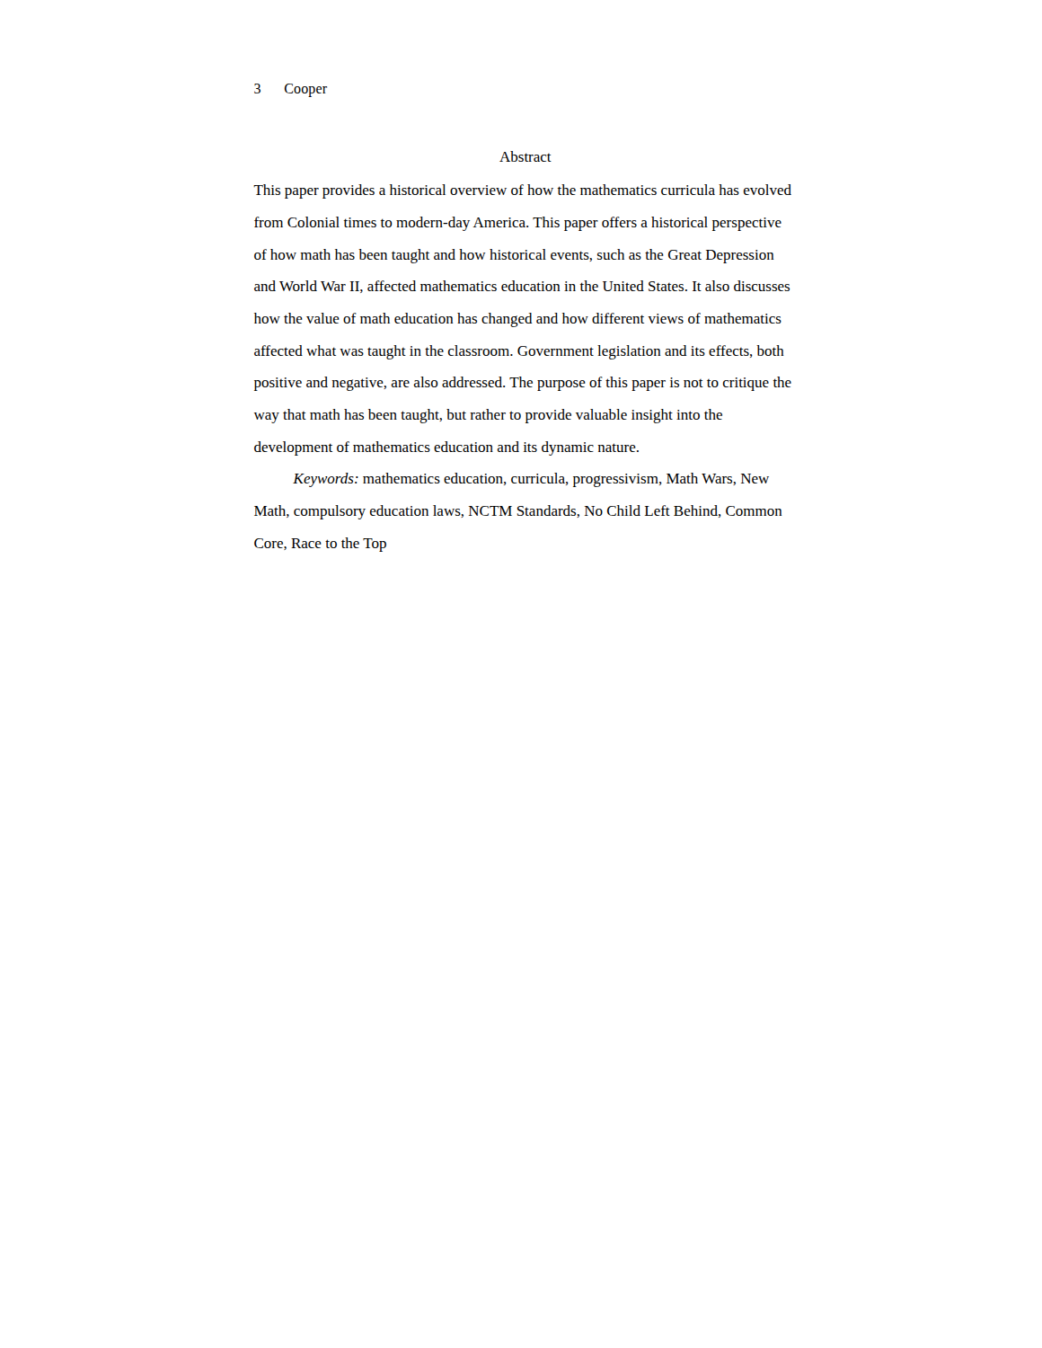3 Cooper
Abstract
This paper provides a historical overview of how the mathematics curricula has evolved from Colonial times to modern-day America. This paper offers a historical perspective of how math has been taught and how historical events, such as the Great Depression and World War II, affected mathematics education in the United States. It also discusses how the value of math education has changed and how different views of mathematics affected what was taught in the classroom. Government legislation and its effects, both positive and negative, are also addressed. The purpose of this paper is not to critique the way that math has been taught, but rather to provide valuable insight into the development of mathematics education and its dynamic nature.
Keywords: mathematics education, curricula, progressivism, Math Wars, New Math, compulsory education laws, NCTM Standards, No Child Left Behind, Common Core, Race to the Top